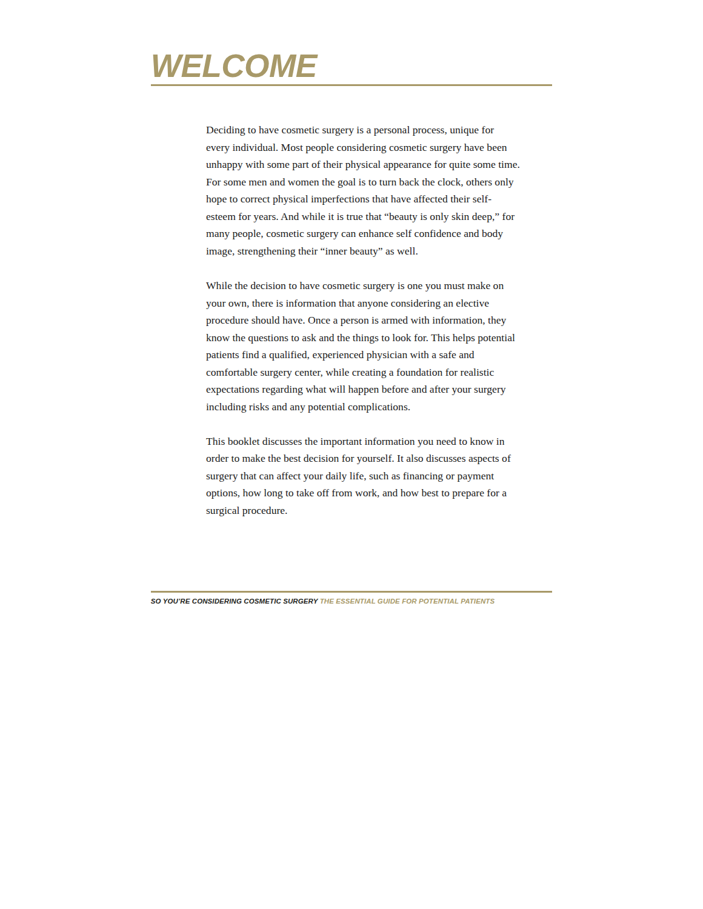Welcome
Deciding to have cosmetic surgery is a personal process, unique for every individual. Most people considering cosmetic surgery have been unhappy with some part of their physical appearance for quite some time. For some men and women the goal is to turn back the clock, others only hope to correct physical imperfections that have affected their self-esteem for years. And while it is true that “beauty is only skin deep,” for many people, cosmetic surgery can enhance self confidence and body image, strengthening their “inner beauty” as well.
While the decision to have cosmetic surgery is one you must make on your own, there is information that anyone considering an elective procedure should have. Once a person is armed with information, they know the questions to ask and the things to look for. This helps potential patients find a qualified, experienced physician with a safe and comfortable surgery center, while creating a foundation for realistic expectations regarding what will happen before and after your surgery including risks and any potential complications.
This booklet discusses the important information you need to know in order to make the best decision for yourself. It also discusses aspects of surgery that can affect your daily life, such as financing or payment options, how long to take off from work, and how best to prepare for a surgical procedure.
So you’re considering cosmetic surgery The essential guide for potential patients